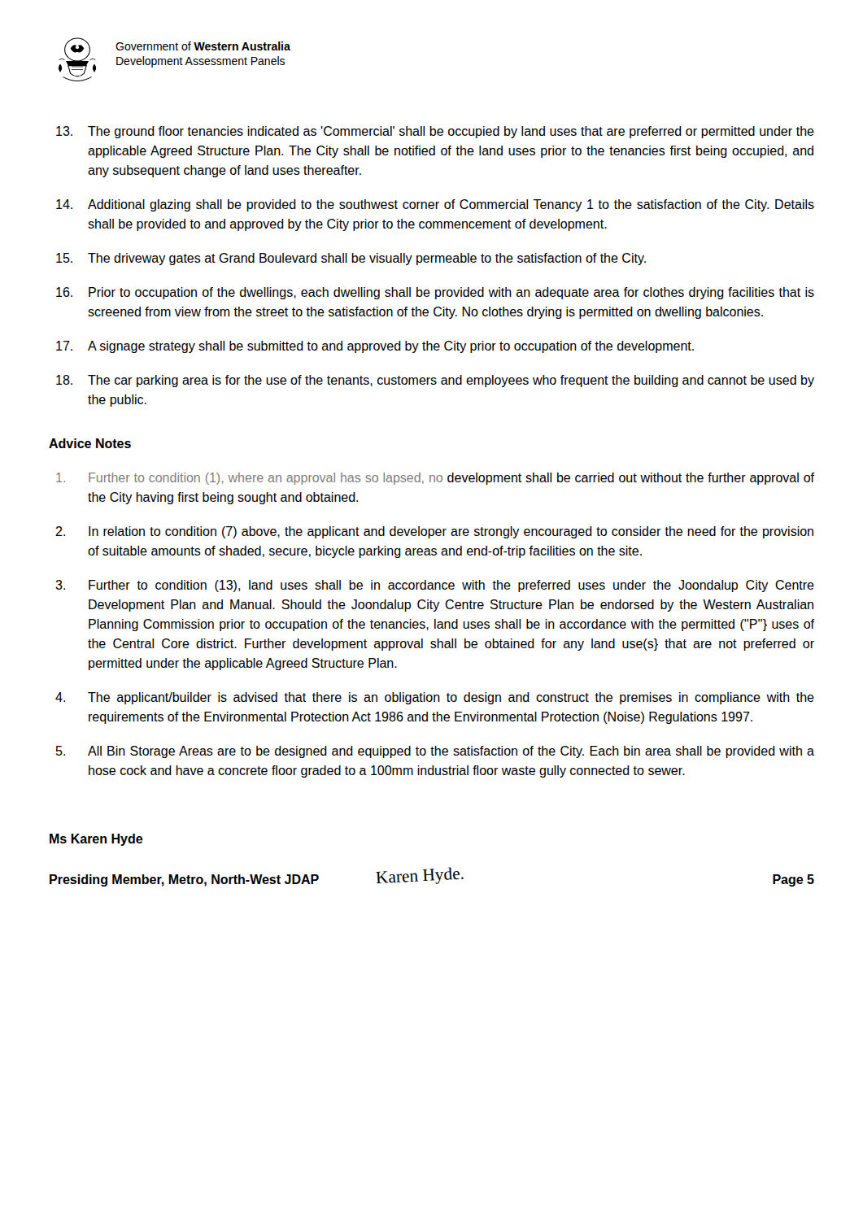Government of Western Australia
Development Assessment Panels
13. The ground floor tenancies indicated as 'Commercial' shall be occupied by land uses that are preferred or permitted under the applicable Agreed Structure Plan. The City shall be notified of the land uses prior to the tenancies first being occupied, and any subsequent change of land uses thereafter.
14. Additional glazing shall be provided to the southwest corner of Commercial Tenancy 1 to the satisfaction of the City. Details shall be provided to and approved by the City prior to the commencement of development.
15. The driveway gates at Grand Boulevard shall be visually permeable to the satisfaction of the City.
16. Prior to occupation of the dwellings, each dwelling shall be provided with an adequate area for clothes drying facilities that is screened from view from the street to the satisfaction of the City. No clothes drying is permitted on dwelling balconies.
17. A signage strategy shall be submitted to and approved by the City prior to occupation of the development.
18. The car parking area is for the use of the tenants, customers and employees who frequent the building and cannot be used by the public.
Advice Notes
1. Further to condition (1), where an approval has so lapsed, no development shall be carried out without the further approval of the City having first being sought and obtained.
2. In relation to condition (7) above, the applicant and developer are strongly encouraged to consider the need for the provision of suitable amounts of shaded, secure, bicycle parking areas and end-of-trip facilities on the site.
3. Further to condition (13), land uses shall be in accordance with the preferred uses under the Joondalup City Centre Development Plan and Manual. Should the Joondalup City Centre Structure Plan be endorsed by the Western Australian Planning Commission prior to occupation of the tenancies, land uses shall be in accordance with the permitted (''P''} uses of the Central Core district. Further development approval shall be obtained for any land use(s} that are not preferred or permitted under the applicable Agreed Structure Plan.
4. The applicant/builder is advised that there is an obligation to design and construct the premises in compliance with the requirements of the Environmental Protection Act 1986 and the Environmental Protection (Noise) Regulations 1997.
5. All Bin Storage Areas are to be designed and equipped to the satisfaction of the City. Each bin area shall be provided with a hose cock and have a concrete floor graded to a 100mm industrial floor waste gully connected to sewer.
Ms Karen Hyde
Presiding Member, Metro, North-West JDAP Karen Hyde. Page 5